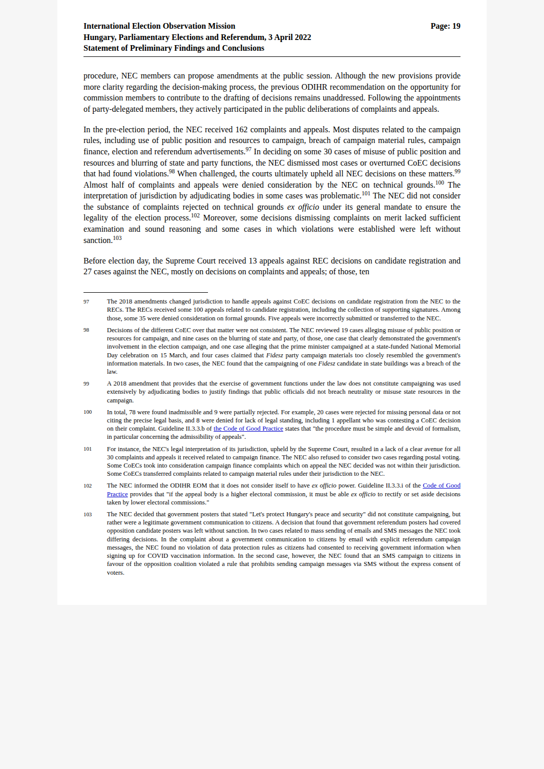International Election Observation Mission
Hungary, Parliamentary Elections and Referendum, 3 April 2022
Statement of Preliminary Findings and Conclusions
Page: 19
procedure, NEC members can propose amendments at the public session. Although the new provisions provide more clarity regarding the decision-making process, the previous ODIHR recommendation on the opportunity for commission members to contribute to the drafting of decisions remains unaddressed. Following the appointments of party-delegated members, they actively participated in the public deliberations of complaints and appeals.
In the pre-election period, the NEC received 162 complaints and appeals. Most disputes related to the campaign rules, including use of public position and resources to campaign, breach of campaign material rules, campaign finance, election and referendum advertisements.97 In deciding on some 30 cases of misuse of public position and resources and blurring of state and party functions, the NEC dismissed most cases or overturned CoEC decisions that had found violations.98 When challenged, the courts ultimately upheld all NEC decisions on these matters.99 Almost half of complaints and appeals were denied consideration by the NEC on technical grounds.100 The interpretation of jurisdiction by adjudicating bodies in some cases was problematic.101 The NEC did not consider the substance of complaints rejected on technical grounds ex officio under its general mandate to ensure the legality of the election process.102 Moreover, some decisions dismissing complaints on merit lacked sufficient examination and sound reasoning and some cases in which violations were established were left without sanction.103
Before election day, the Supreme Court received 13 appeals against REC decisions on candidate registration and 27 cases against the NEC, mostly on decisions on complaints and appeals; of those, ten
97 The 2018 amendments changed jurisdiction to handle appeals against CoEC decisions on candidate registration from the NEC to the RECs. The RECs received some 100 appeals related to candidate registration, including the collection of supporting signatures. Among those, some 35 were denied consideration on formal grounds. Five appeals were incorrectly submitted or transferred to the NEC.
98 Decisions of the different CoEC over that matter were not consistent. The NEC reviewed 19 cases alleging misuse of public position or resources for campaign, and nine cases on the blurring of state and party, of those, one case that clearly demonstrated the government's involvement in the election campaign, and one case alleging that the prime minister campaigned at a state-funded National Memorial Day celebration on 15 March, and four cases claimed that Fidesz party campaign materials too closely resembled the government's information materials. In two cases, the NEC found that the campaigning of one Fidesz candidate in state buildings was a breach of the law.
99 A 2018 amendment that provides that the exercise of government functions under the law does not constitute campaigning was used extensively by adjudicating bodies to justify findings that public officials did not breach neutrality or misuse state resources in the campaign.
100 In total, 78 were found inadmissible and 9 were partially rejected. For example, 20 cases were rejected for missing personal data or not citing the precise legal basis, and 8 were denied for lack of legal standing, including 1 appellant who was contesting a CoEC decision on their complaint. Guideline II.3.3.b of the Code of Good Practice states that "the procedure must be simple and devoid of formalism, in particular concerning the admissibility of appeals".
101 For instance, the NEC's legal interpretation of its jurisdiction, upheld by the Supreme Court, resulted in a lack of a clear avenue for all 30 complaints and appeals it received related to campaign finance. The NEC also refused to consider two cases regarding postal voting. Some CoECs took into consideration campaign finance complaints which on appeal the NEC decided was not within their jurisdiction. Some CoECs transferred complaints related to campaign material rules under their jurisdiction to the NEC.
102 The NEC informed the ODIHR EOM that it does not consider itself to have ex officio power. Guideline II.3.3.i of the Code of Good Practice provides that "if the appeal body is a higher electoral commission, it must be able ex officio to rectify or set aside decisions taken by lower electoral commissions."
103 The NEC decided that government posters that stated "Let's protect Hungary's peace and security" did not constitute campaigning, but rather were a legitimate government communication to citizens. A decision that found that government referendum posters had covered opposition candidate posters was left without sanction. In two cases related to mass sending of emails and SMS messages the NEC took differing decisions. In the complaint about a government communication to citizens by email with explicit referendum campaign messages, the NEC found no violation of data protection rules as citizens had consented to receiving government information when signing up for COVID vaccination information. In the second case, however, the NEC found that an SMS campaign to citizens in favour of the opposition coalition violated a rule that prohibits sending campaign messages via SMS without the express consent of voters.